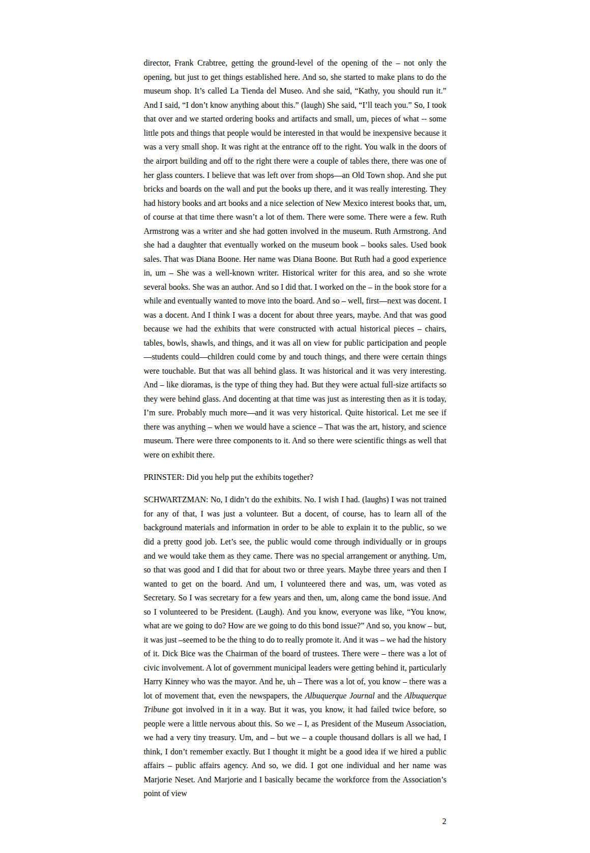director, Frank Crabtree, getting the ground-level of the opening of the – not only the opening, but just to get things established here. And so, she started to make plans to do the museum shop. It’s called La Tienda del Museo. And she said, “Kathy, you should run it.” And I said, “I don’t know anything about this.” (laugh) She said, “I’ll teach you.” So, I took that over and we started ordering books and artifacts and small, um, pieces of what -- some little pots and things that people would be interested in that would be inexpensive because it was a very small shop. It was right at the entrance off to the right. You walk in the doors of the airport building and off to the right there were a couple of tables there, there was one of her glass counters. I believe that was left over from shops—an Old Town shop. And she put bricks and boards on the wall and put the books up there, and it was really interesting. They had history books and art books and a nice selection of New Mexico interest books that, um, of course at that time there wasn’t a lot of them. There were some. There were a few. Ruth Armstrong was a writer and she had gotten involved in the museum. Ruth Armstrong. And she had a daughter that eventually worked on the museum book – books sales. Used book sales. That was Diana Boone. Her name was Diana Boone. But Ruth had a good experience in, um – She was a well-known writer. Historical writer for this area, and so she wrote several books. She was an author. And so I did that. I worked on the – in the book store for a while and eventually wanted to move into the board. And so – well, first—next was docent. I was a docent. And I think I was a docent for about three years, maybe. And that was good because we had the exhibits that were constructed with actual historical pieces – chairs, tables, bowls, shawls, and things, and it was all on view for public participation and people—students could—children could come by and touch things, and there were certain things were touchable. But that was all behind glass. It was historical and it was very interesting. And – like dioramas, is the type of thing they had. But they were actual full-size artifacts so they were behind glass. And docenting at that time was just as interesting then as it is today, I’m sure. Probably much more—and it was very historical. Quite historical. Let me see if there was anything – when we would have a science – That was the art, history, and science museum. There were three components to it. And so there were scientific things as well that were on exhibit there.
PRINSTER: Did you help put the exhibits together?
SCHWARTZMAN: No, I didn’t do the exhibits. No. I wish I had. (laughs) I was not trained for any of that, I was just a volunteer. But a docent, of course, has to learn all of the background materials and information in order to be able to explain it to the public, so we did a pretty good job. Let’s see, the public would come through individually or in groups and we would take them as they came. There was no special arrangement or anything. Um, so that was good and I did that for about two or three years. Maybe three years and then I wanted to get on the board. And um, I volunteered there and was, um, was voted as Secretary. So I was secretary for a few years and then, um, along came the bond issue. And so I volunteered to be President. (Laugh). And you know, everyone was like, “You know, what are we going to do? How are we going to do this bond issue?” And so, you know – but, it was just –seemed to be the thing to do to really promote it. And it was – we had the history of it. Dick Bice was the Chairman of the board of trustees. There were – there was a lot of civic involvement. A lot of government municipal leaders were getting behind it, particularly Harry Kinney who was the mayor. And he, uh – There was a lot of, you know – there was a lot of movement that, even the newspapers, the Albuquerque Journal and the Albuquerque Tribune got involved in it in a way. But it was, you know, it had failed twice before, so people were a little nervous about this. So we – I, as President of the Museum Association, we had a very tiny treasury. Um, and – but we – a couple thousand dollars is all we had, I think, I don’t remember exactly. But I thought it might be a good idea if we hired a public affairs – public affairs agency. And so, we did. I got one individual and her name was Marjorie Neset. And Marjorie and I basically became the workforce from the Association’s point of view
2